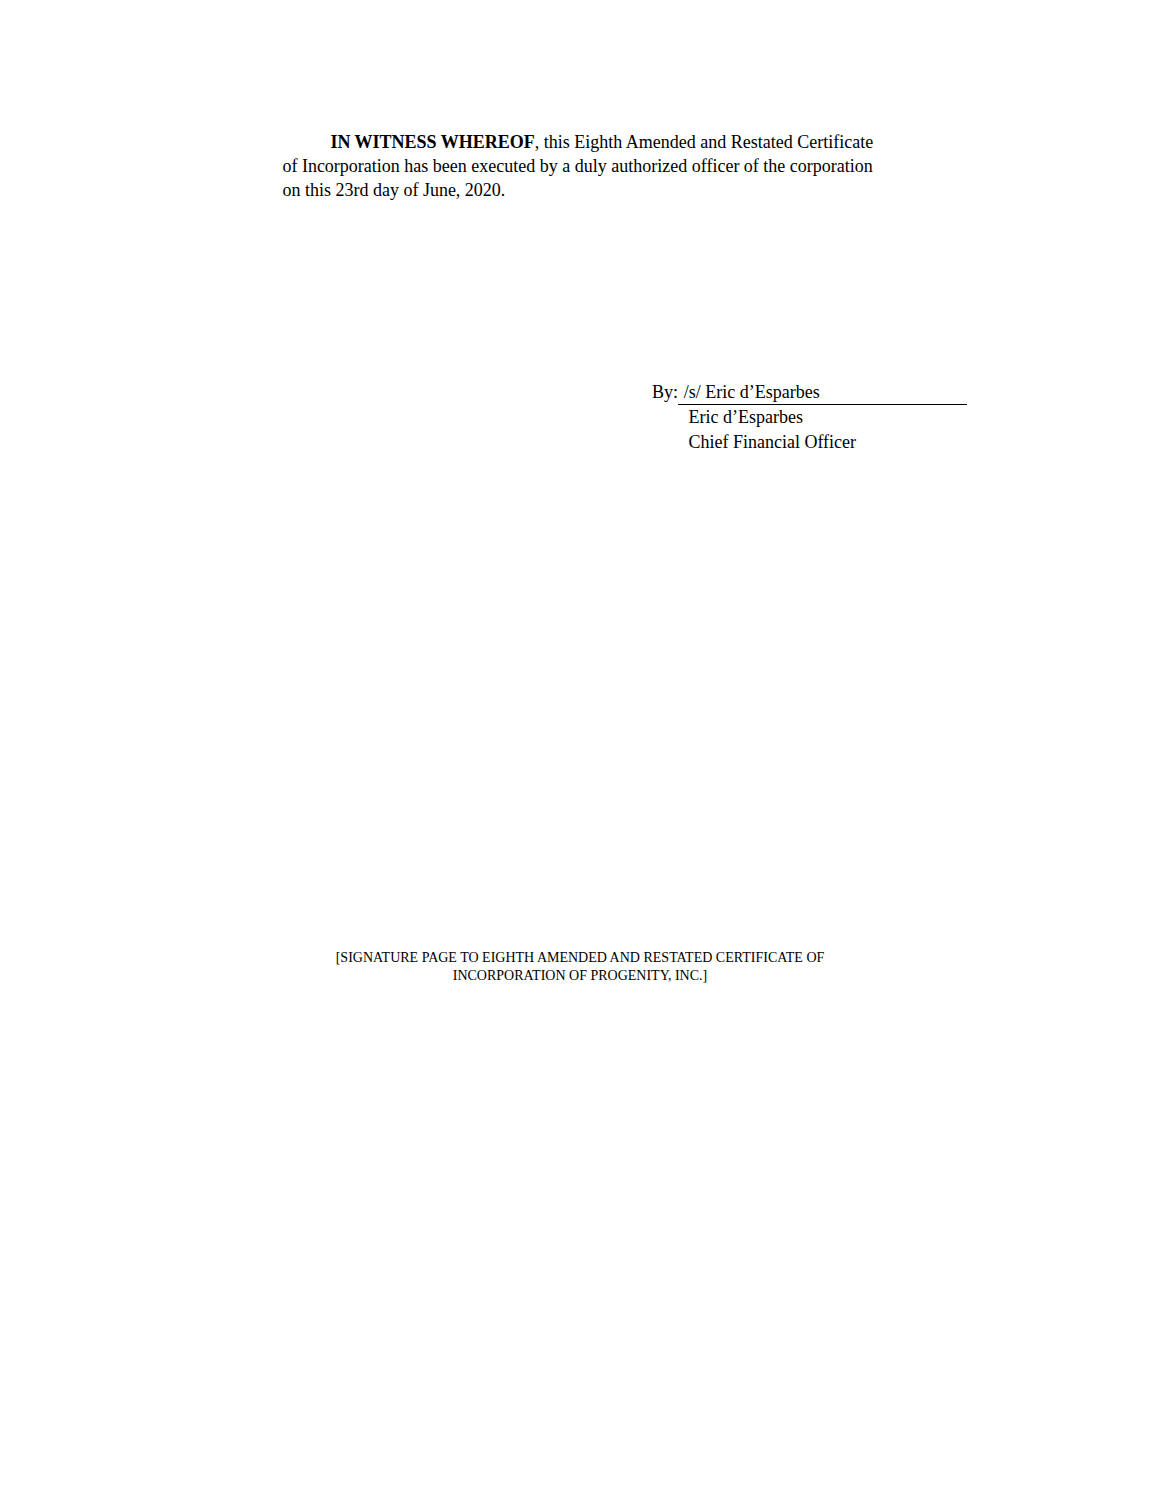IN WITNESS WHEREOF, this Eighth Amended and Restated Certificate of Incorporation has been executed by a duly authorized officer of the corporation on this 23rd day of June, 2020.
By:/s/ Eric d’Esparbes
Eric d’Esparbes Chief Financial Officer
[SIGNATURE PAGE TO EIGHTH AMENDED AND RESTATED CERTIFICATE OF INCORPORATION OF PROGENITY, INC.]